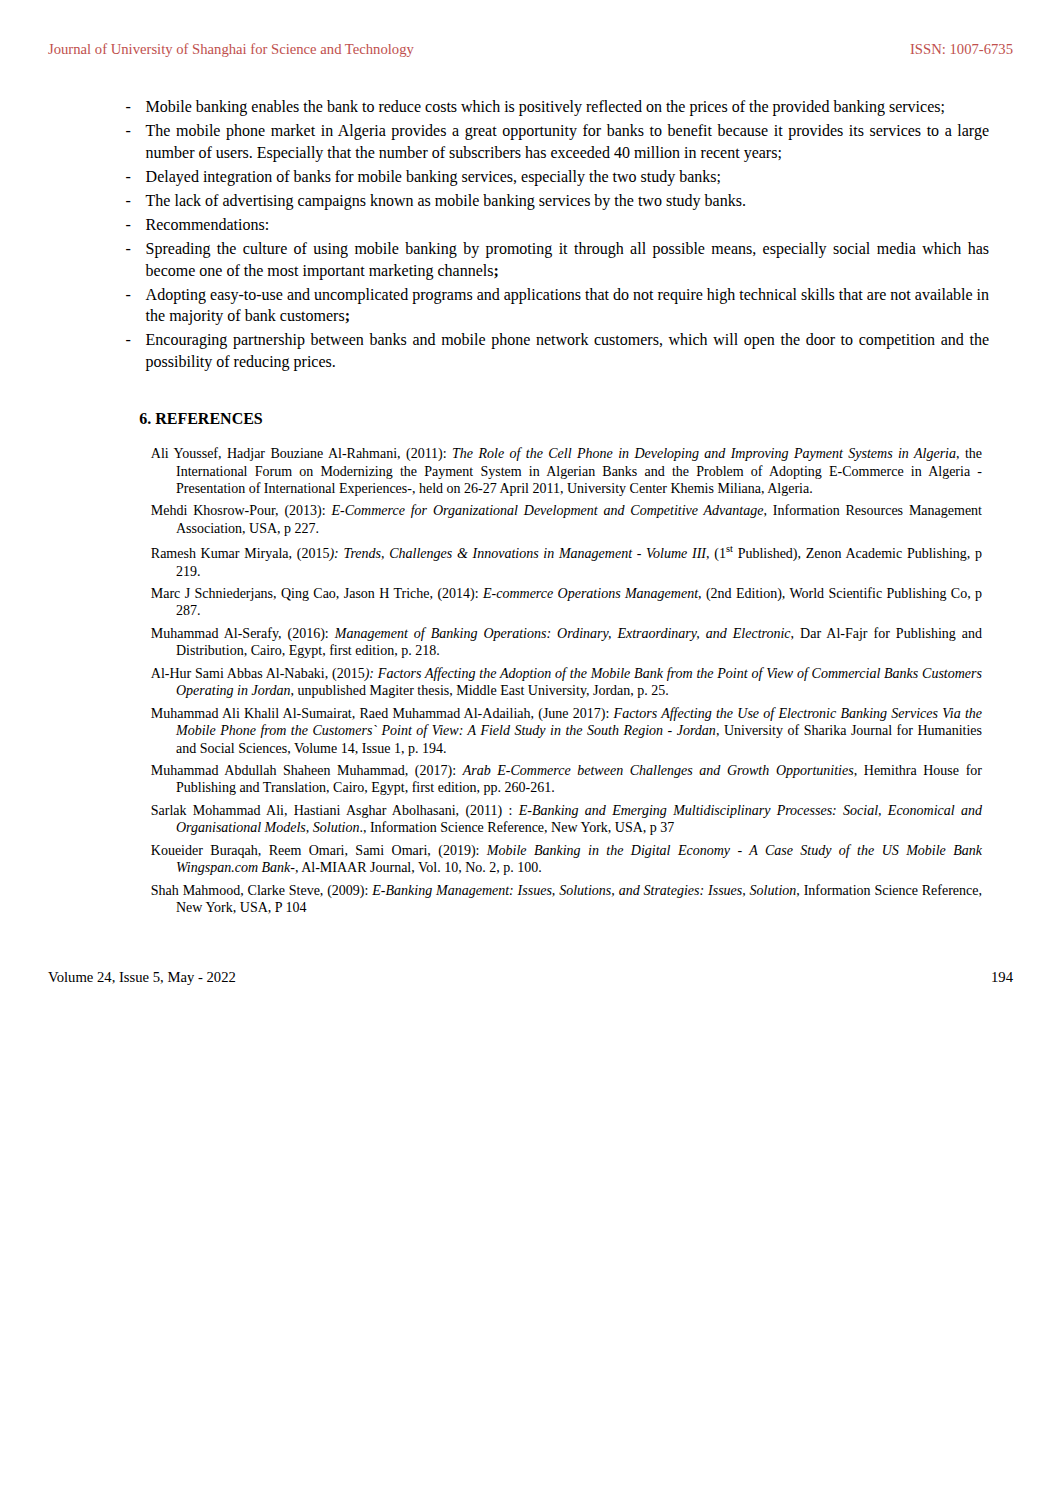Journal of University of Shanghai for Science and Technology ISSN: 1007-6735
Mobile banking enables the bank to reduce costs which is positively reflected on the prices of the provided banking services;
The mobile phone market in Algeria provides a great opportunity for banks to benefit because it provides its services to a large number of users. Especially that the number of subscribers has exceeded 40 million in recent years;
Delayed integration of banks for mobile banking services, especially the two study banks;
The lack of advertising campaigns known as mobile banking services by the two study banks.
Recommendations:
Spreading the culture of using mobile banking by promoting it through all possible means, especially social media which has become one of the most important marketing channels;
Adopting easy-to-use and uncomplicated programs and applications that do not require high technical skills that are not available in the majority of bank customers;
Encouraging partnership between banks and mobile phone network customers, which will open the door to competition and the possibility of reducing prices.
6. REFERENCES
Ali Youssef, Hadjar Bouziane Al-Rahmani, (2011): The Role of the Cell Phone in Developing and Improving Payment Systems in Algeria, the International Forum on Modernizing the Payment System in Algerian Banks and the Problem of Adopting E-Commerce in Algeria - Presentation of International Experiences-, held on 26-27 April 2011, University Center Khemis Miliana, Algeria.
Mehdi Khosrow-Pour, (2013): E-Commerce for Organizational Development and Competitive Advantage, Information Resources Management Association, USA, p 227.
Ramesh Kumar Miryala, (2015): Trends, Challenges & Innovations in Management - Volume III, (1st Published), Zenon Academic Publishing, p 219.
Marc J Schniederjans, Qing Cao, Jason H Triche, (2014): E-commerce Operations Management, (2nd Edition), World Scientific Publishing Co, p 287.
Muhammad Al-Serafy, (2016): Management of Banking Operations: Ordinary, Extraordinary, and Electronic, Dar Al-Fajr for Publishing and Distribution, Cairo, Egypt, first edition, p. 218.
Al-Hur Sami Abbas Al-Nabaki, (2015): Factors Affecting the Adoption of the Mobile Bank from the Point of View of Commercial Banks Customers Operating in Jordan, unpublished Magiter thesis, Middle East University, Jordan, p. 25.
Muhammad Ali Khalil Al-Sumairat, Raed Muhammad Al-Adailiah, (June 2017): Factors Affecting the Use of Electronic Banking Services Via the Mobile Phone from the Customers` Point of View: A Field Study in the South Region - Jordan, University of Sharika Journal for Humanities and Social Sciences, Volume 14, Issue 1, p. 194.
Muhammad Abdullah Shaheen Muhammad, (2017): Arab E-Commerce between Challenges and Growth Opportunities, Hemithra House for Publishing and Translation, Cairo, Egypt, first edition, pp. 260-261.
Sarlak Mohammad Ali, Hastiani Asghar Abolhasani, (2011) : E-Banking and Emerging Multidisciplinary Processes: Social, Economical and Organisational Models, Solution., Information Science Reference, New York, USA, p 37
Koueider Buraqah, Reem Omari, Sami Omari, (2019): Mobile Banking in the Digital Economy - A Case Study of the US Mobile Bank Wingspan.com Bank-, Al-MIAAR Journal, Vol. 10, No. 2, p. 100.
Shah Mahmood, Clarke Steve, (2009): E-Banking Management: Issues, Solutions, and Strategies: Issues, Solution, Information Science Reference, New York, USA, P 104
Volume 24, Issue 5, May - 2022 194